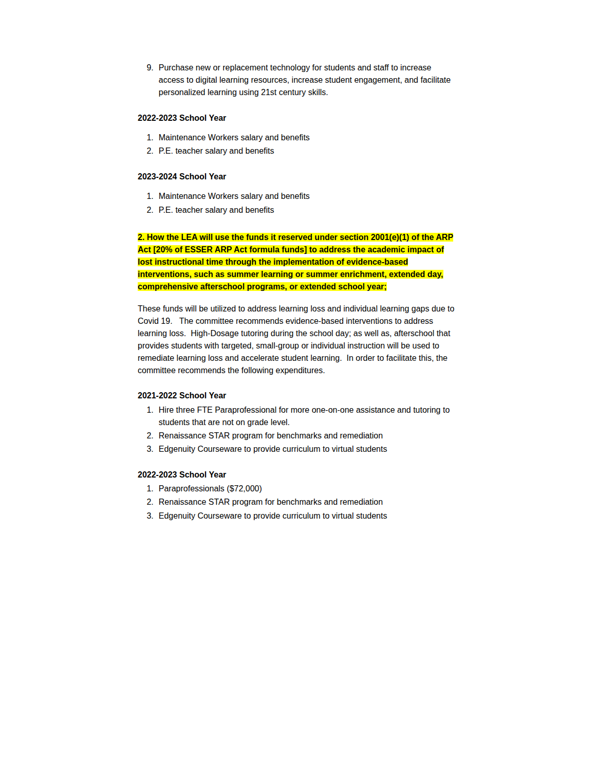Purchase new or replacement technology for students and staff to increase access to digital learning resources, increase student engagement, and facilitate personalized learning using 21st century skills.
2022-2023 School Year
Maintenance Workers salary and benefits
P.E. teacher salary and benefits
2023-2024 School Year
Maintenance Workers salary and benefits
P.E. teacher salary and benefits
2. How the LEA will use the funds it reserved under section 2001(e)(1) of the ARP Act [20% of ESSER ARP Act formula funds] to address the academic impact of lost instructional time through the implementation of evidence-based interventions, such as summer learning or summer enrichment, extended day, comprehensive afterschool programs, or extended school year;
These funds will be utilized to address learning loss and individual learning gaps due to Covid 19. The committee recommends evidence-based interventions to address learning loss. High-Dosage tutoring during the school day; as well as, afterschool that provides students with targeted, small-group or individual instruction will be used to remediate learning loss and accelerate student learning. In order to facilitate this, the committee recommends the following expenditures.
2021-2022 School Year
Hire three FTE Paraprofessional for more one-on-one assistance and tutoring to students that are not on grade level.
Renaissance STAR program for benchmarks and remediation
Edgenuity Courseware to provide curriculum to virtual students
2022-2023 School Year
Paraprofessionals ($72,000)
Renaissance STAR program for benchmarks and remediation
Edgenuity Courseware to provide curriculum to virtual students